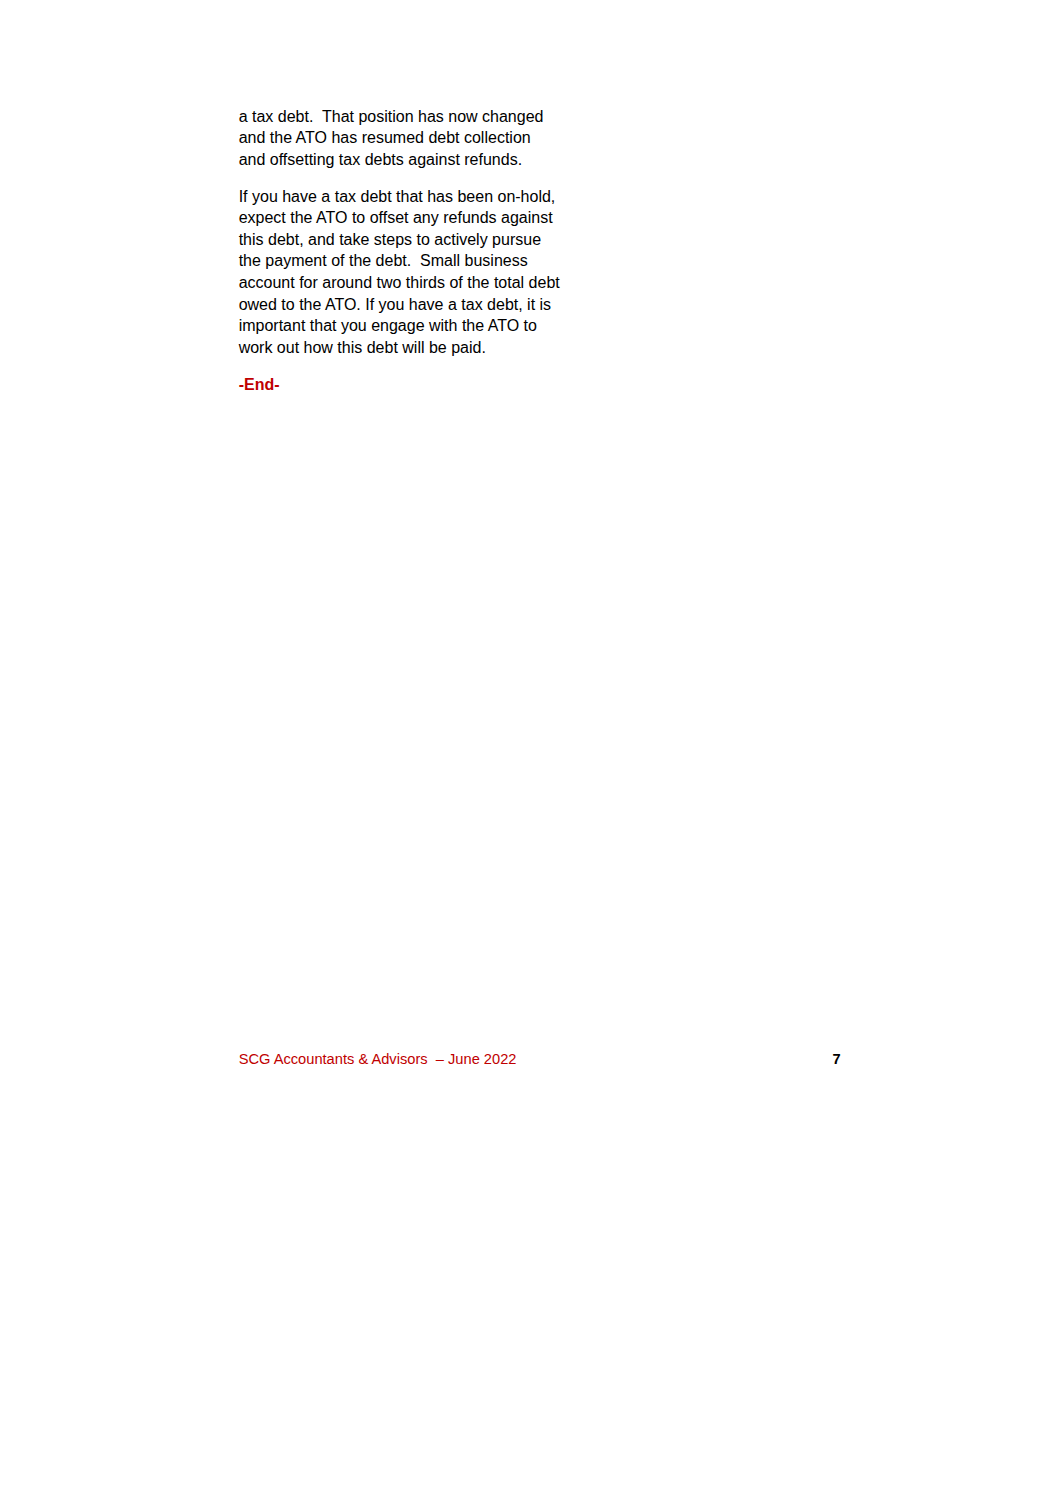a tax debt. That position has now changed and the ATO has resumed debt collection and offsetting tax debts against refunds.
If you have a tax debt that has been on-hold, expect the ATO to offset any refunds against this debt, and take steps to actively pursue the payment of the debt. Small business account for around two thirds of the total debt owed to the ATO. If you have a tax debt, it is important that you engage with the ATO to work out how this debt will be paid.
-End-
SCG Accountants & Advisors – June 2022 7